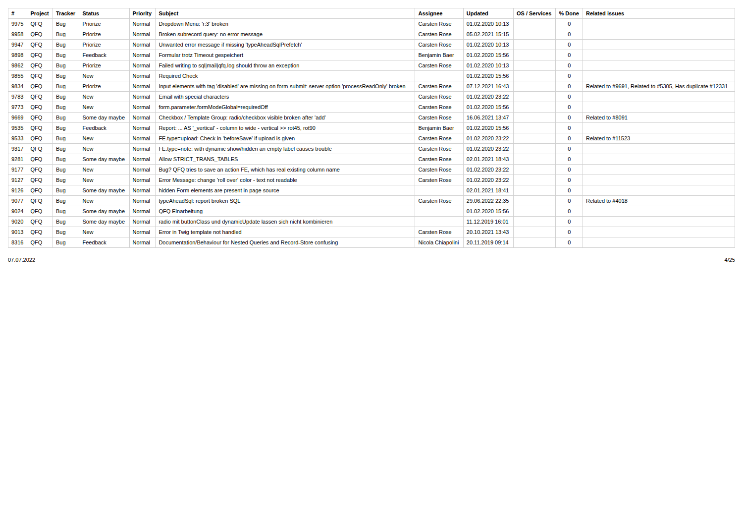| # | Project | Tracker | Status | Priority | Subject | Assignee | Updated | OS / Services | % Done | Related issues |
| --- | --- | --- | --- | --- | --- | --- | --- | --- | --- | --- |
| 9975 | QFQ | Bug | Priorize | Normal | Dropdown Menu: 'r:3' broken | Carsten Rose | 01.02.2020 10:13 | | 0 | |
| 9958 | QFQ | Bug | Priorize | Normal | Broken subrecord query: no error message | Carsten Rose | 05.02.2021 15:15 | | 0 | |
| 9947 | QFQ | Bug | Priorize | Normal | Unwanted error message if missing 'typeAheadSqlPrefetch' | Carsten Rose | 01.02.2020 10:13 | | 0 | |
| 9898 | QFQ | Bug | Feedback | Normal | Formular trotz Timeout gespeichert | Benjamin Baer | 01.02.2020 15:56 | | 0 | |
| 9862 | QFQ | Bug | Priorize | Normal | Failed writing to sql/mail/qfq.log should throw an exception | Carsten Rose | 01.02.2020 10:13 | | 0 | |
| 9855 | QFQ | Bug | New | Normal | Required Check | | 01.02.2020 15:56 | | 0 | |
| 9834 | QFQ | Bug | Priorize | Normal | Input elements with tag 'disabled' are missing on form-submit: server option 'processReadOnly' broken | Carsten Rose | 07.12.2021 16:43 | | 0 | Related to #9691, Related to #5305, Has duplicate #12331 |
| 9783 | QFQ | Bug | New | Normal | Email with special characters | Carsten Rose | 01.02.2020 23:22 | | 0 | |
| 9773 | QFQ | Bug | New | Normal | form.parameter.formModeGlobal=requiredOff | Carsten Rose | 01.02.2020 15:56 | | 0 | |
| 9669 | QFQ | Bug | Some day maybe | Normal | Checkbox / Template Group: radio/checkbox visible broken after 'add' | Carsten Rose | 16.06.2021 13:47 | | 0 | Related to #8091 |
| 9535 | QFQ | Bug | Feedback | Normal | Report: ... AS '_vertical' - column to wide - vertical >> rot45, rot90 | Benjamin Baer | 01.02.2020 15:56 | | 0 | |
| 9533 | QFQ | Bug | New | Normal | FE.type=upload: Check in 'beforeSave' if upload is given | Carsten Rose | 01.02.2020 23:22 | | 0 | Related to #11523 |
| 9317 | QFQ | Bug | New | Normal | FE.type=note: with dynamic show/hidden an empty label causes trouble | Carsten Rose | 01.02.2020 23:22 | | 0 | |
| 9281 | QFQ | Bug | Some day maybe | Normal | Allow STRICT_TRANS_TABLES | Carsten Rose | 02.01.2021 18:43 | | 0 | |
| 9177 | QFQ | Bug | New | Normal | Bug? QFQ tries to save an action FE, which has real existing column name | Carsten Rose | 01.02.2020 23:22 | | 0 | |
| 9127 | QFQ | Bug | New | Normal | Error Message: change 'roll over' color - text not readable | Carsten Rose | 01.02.2020 23:22 | | 0 | |
| 9126 | QFQ | Bug | Some day maybe | Normal | hidden Form elements are present in page source | | 02.01.2021 18:41 | | 0 | |
| 9077 | QFQ | Bug | New | Normal | typeAheadSql: report broken SQL | Carsten Rose | 29.06.2022 22:35 | | 0 | Related to #4018 |
| 9024 | QFQ | Bug | Some day maybe | Normal | QFQ Einarbeitung | | 01.02.2020 15:56 | | 0 | |
| 9020 | QFQ | Bug | Some day maybe | Normal | radio mit buttonClass und dynamicUpdate lassen sich nicht kombinieren | | 11.12.2019 16:01 | | 0 | |
| 9013 | QFQ | Bug | New | Normal | Error in Twig template not handled | Carsten Rose | 20.10.2021 13:43 | | 0 | |
| 8316 | QFQ | Bug | Feedback | Normal | Documentation/Behaviour for Nested Queries and Record-Store confusing | Nicola Chiapolini | 20.11.2019 09:14 | | 0 | |
07.07.2022 4/25